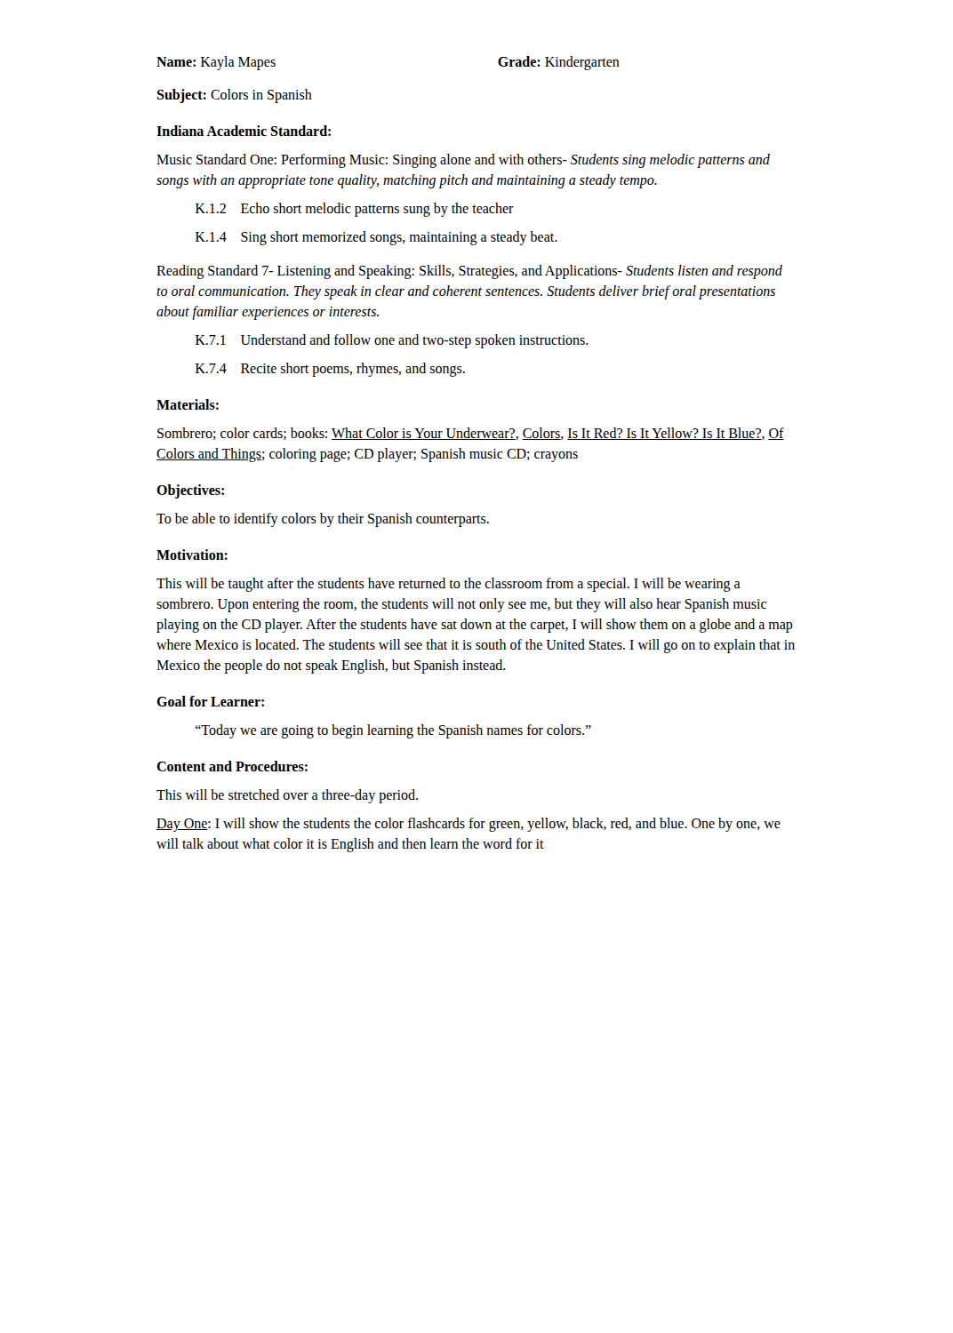Name: Kayla Mapes Grade: Kindergarten
Subject: Colors in Spanish
Indiana Academic Standard:
Music Standard One: Performing Music: Singing alone and with others- Students sing melodic patterns and songs with an appropriate tone quality, matching pitch and maintaining a steady tempo.
K.1.2 Echo short melodic patterns sung by the teacher
K.1.4 Sing short memorized songs, maintaining a steady beat.
Reading Standard 7- Listening and Speaking: Skills, Strategies, and Applications- Students listen and respond to oral communication. They speak in clear and coherent sentences. Students deliver brief oral presentations about familiar experiences or interests.
K.7.1 Understand and follow one and two-step spoken instructions.
K.7.4 Recite short poems, rhymes, and songs.
Materials:
Sombrero; color cards; books: What Color is Your Underwear?, Colors, Is It Red? Is It Yellow? Is It Blue?, Of Colors and Things; coloring page; CD player; Spanish music CD; crayons
Objectives:
To be able to identify colors by their Spanish counterparts.
Motivation:
This will be taught after the students have returned to the classroom from a special. I will be wearing a sombrero. Upon entering the room, the students will not only see me, but they will also hear Spanish music playing on the CD player. After the students have sat down at the carpet, I will show them on a globe and a map where Mexico is located. The students will see that it is south of the United States. I will go on to explain that in Mexico the people do not speak English, but Spanish instead.
Goal for Learner:
“Today we are going to begin learning the Spanish names for colors.”
Content and Procedures:
This will be stretched over a three-day period.
Day One: I will show the students the color flashcards for green, yellow, black, red, and blue. One by one, we will talk about what color it is English and then learn the word for it